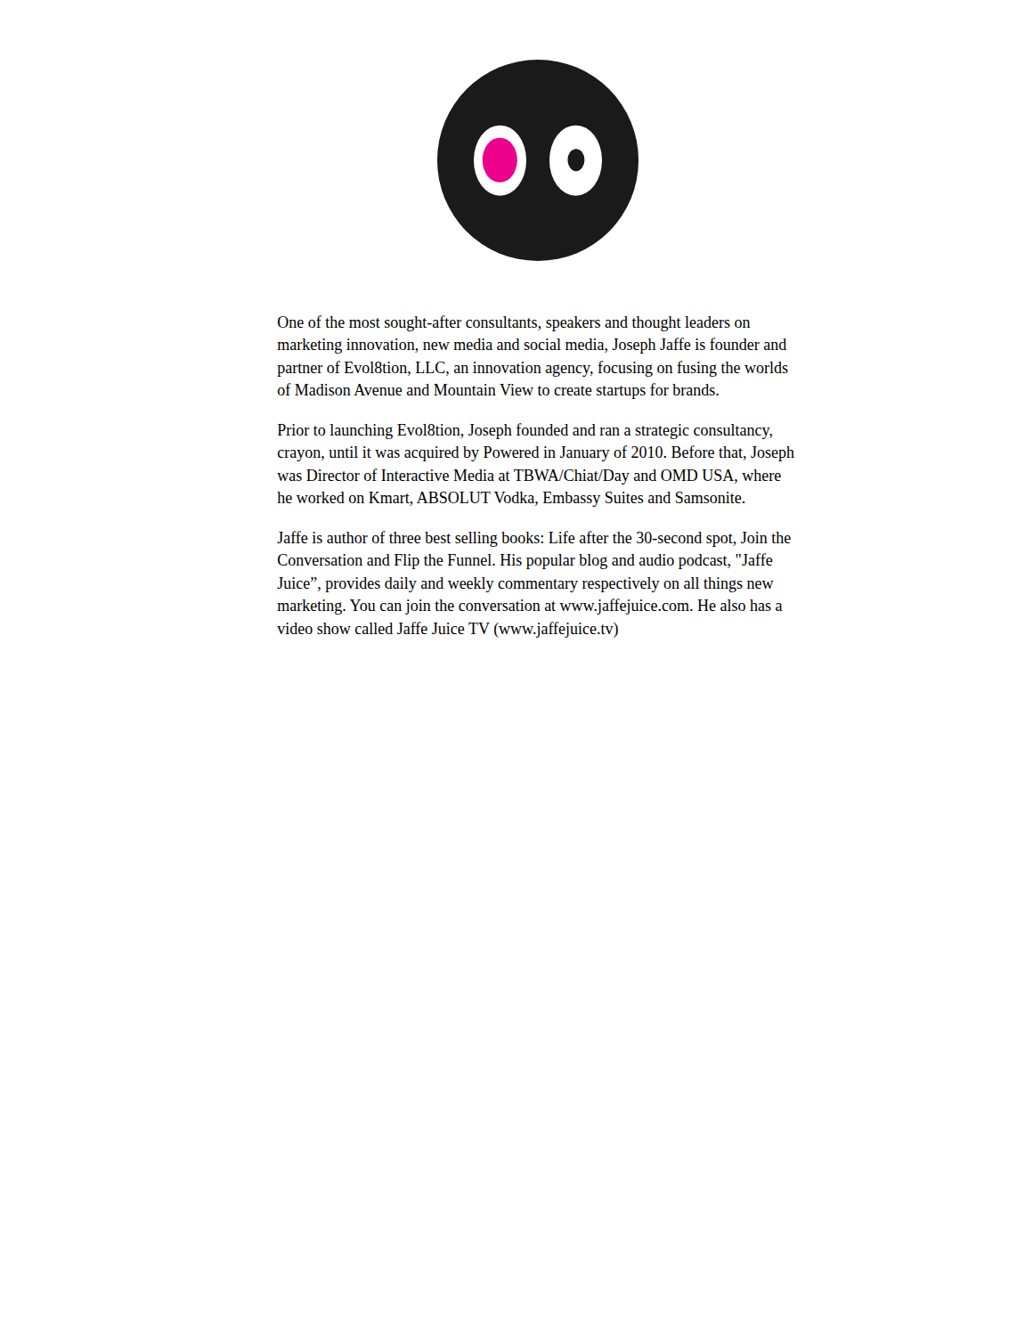One of the most sought-after consultants, speakers and thought leaders on marketing innovation, new media and social media, Joseph Jaffe is founder and partner of Evol8tion, LLC, an innovation agency, focusing on fusing the worlds of Madison Avenue and Mountain View to create startups for brands.
Prior to launching Evol8tion, Joseph founded and ran a strategic consultancy, crayon, until it was acquired by Powered in January of 2010. Before that, Joseph was Director of Interactive Media at TBWA/Chiat/Day and OMD USA, where he worked on Kmart, ABSOLUT Vodka, Embassy Suites and Samsonite.
Jaffe is author of three best selling books: Life after the 30-second spot, Join the Conversation and Flip the Funnel. His popular blog and audio podcast, "Jaffe Juice”, provides daily and weekly commentary respectively on all things new marketing. You can join the conversation at www.jaffejuice.com. He also has a video show called Jaffe Juice TV (www.jaffejuice.tv)